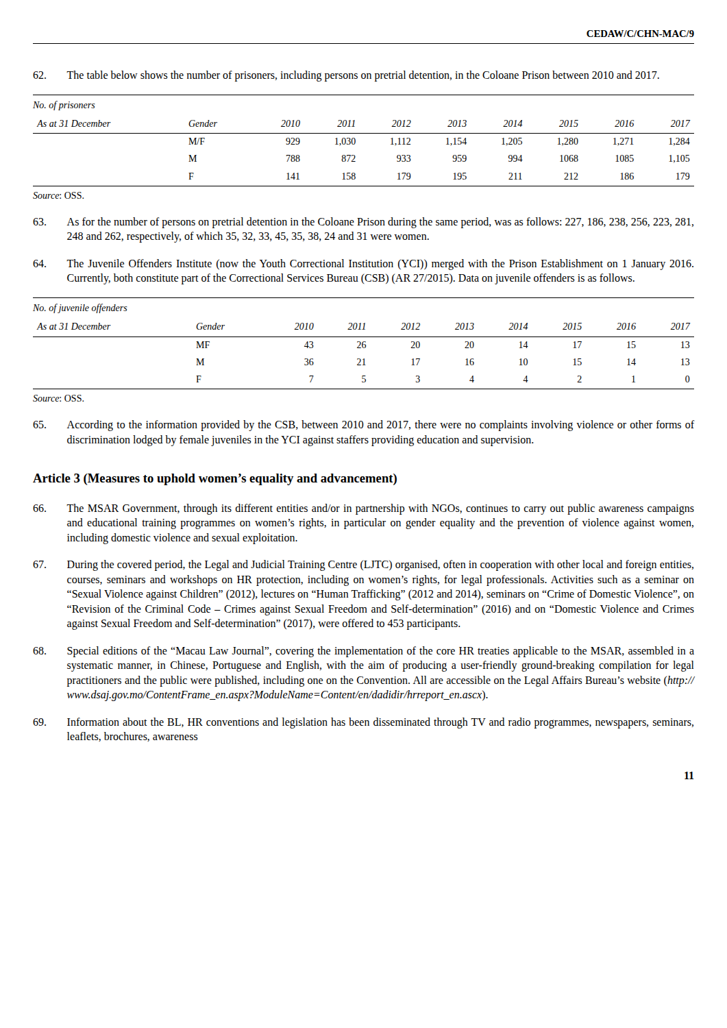CEDAW/C/CHN-MAC/9
62.
The table below shows the number of prisoners, including persons on pretrial detention, in the Coloane Prison between 2010 and 2017.
No. of prisoners
| As at 31 December | Gender | 2010 | 2011 | 2012 | 2013 | 2014 | 2015 | 2016 | 2017 |
| --- | --- | --- | --- | --- | --- | --- | --- | --- | --- |
| | M/F | 929 | 1,030 | 1,112 | 1,154 | 1,205 | 1,280 | 1,271 | 1,284 |
| | M | 788 | 872 | 933 | 959 | 994 | 1068 | 1085 | 1,105 |
| | F | 141 | 158 | 179 | 195 | 211 | 212 | 186 | 179 |
Source: OSS.
63.
As for the number of persons on pretrial detention in the Coloane Prison during the same period, was as follows: 227, 186, 238, 256, 223, 281, 248 and 262, respectively, of which 35, 32, 33, 45, 35, 38, 24 and 31 were women.
64.
The Juvenile Offenders Institute (now the Youth Correctional Institution (YCI)) merged with the Prison Establishment on 1 January 2016. Currently, both constitute part of the Correctional Services Bureau (CSB) (AR 27/2015). Data on juvenile offenders is as follows.
No. of juvenile offenders
| As at 31 December | Gender | 2010 | 2011 | 2012 | 2013 | 2014 | 2015 | 2016 | 2017 |
| --- | --- | --- | --- | --- | --- | --- | --- | --- | --- |
| | MF | 43 | 26 | 20 | 20 | 14 | 17 | 15 | 13 |
| | M | 36 | 21 | 17 | 16 | 10 | 15 | 14 | 13 |
| | F | 7 | 5 | 3 | 4 | 4 | 2 | 1 | 0 |
Source: OSS.
65.
According to the information provided by the CSB, between 2010 and 2017, there were no complaints involving violence or other forms of discrimination lodged by female juveniles in the YCI against staffers providing education and supervision.
Article 3 (Measures to uphold women’s equality and advancement)
66.
The MSAR Government, through its different entities and/or in partnership with NGOs, continues to carry out public awareness campaigns and educational training programmes on women’s rights, in particular on gender equality and the prevention of violence against women, including domestic violence and sexual exploitation.
67.
During the covered period, the Legal and Judicial Training Centre (LJTC) organised, often in cooperation with other local and foreign entities, courses, seminars and workshops on HR protection, including on women’s rights, for legal professionals. Activities such as a seminar on “Sexual Violence against Children” (2012), lectures on “Human Trafficking” (2012 and 2014), seminars on “Crime of Domestic Violence”, on “Revision of the Criminal Code – Crimes against Sexual Freedom and Self-determination” (2016) and on “Domestic Violence and Crimes against Sexual Freedom and Self-determination” (2017), were offered to 453 participants.
68.
Special editions of the “Macau Law Journal”, covering the implementation of the core HR treaties applicable to the MSAR, assembled in a systematic manner, in Chinese, Portuguese and English, with the aim of producing a user-friendly ground-breaking compilation for legal practitioners and the public were published, including one on the Convention. All are accessible on the Legal Affairs Bureau’s website (http://www.dsaj.gov.mo/ContentFrame_en.aspx?ModuleName=Content/en/dadidir/hrreport_en.ascx).
69.
Information about the BL, HR conventions and legislation has been disseminated through TV and radio programmes, newspapers, seminars, leaflets, brochures, awareness
11